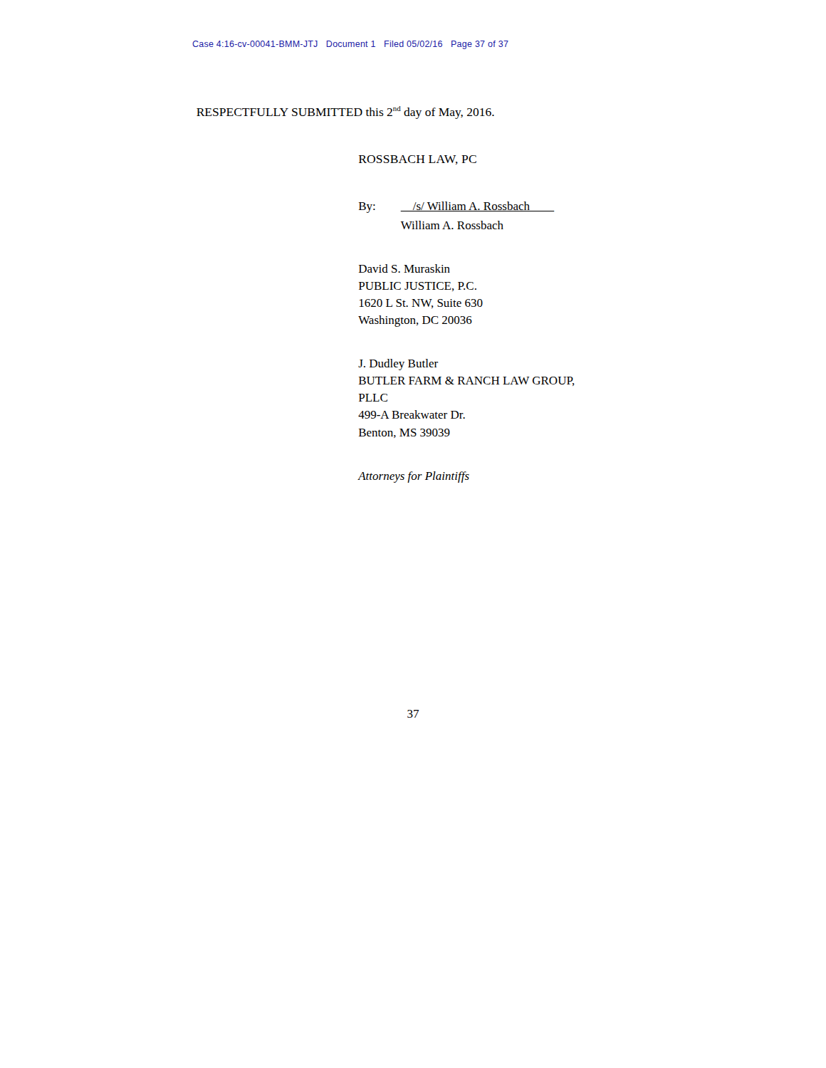Case 4:16-cv-00041-BMM-JTJ Document 1 Filed 05/02/16 Page 37 of 37
RESPECTFULLY SUBMITTED this 2nd day of May, 2016.
ROSSBACH LAW, PC
By: /s/ William A. Rossbach____
William A. Rossbach
David S. Muraskin
PUBLIC JUSTICE, P.C.
1620 L St. NW, Suite 630
Washington, DC 20036
J. Dudley Butler
BUTLER FARM & RANCH LAW GROUP,
PLLC
499-A Breakwater Dr.
Benton, MS 39039
Attorneys for Plaintiffs
37